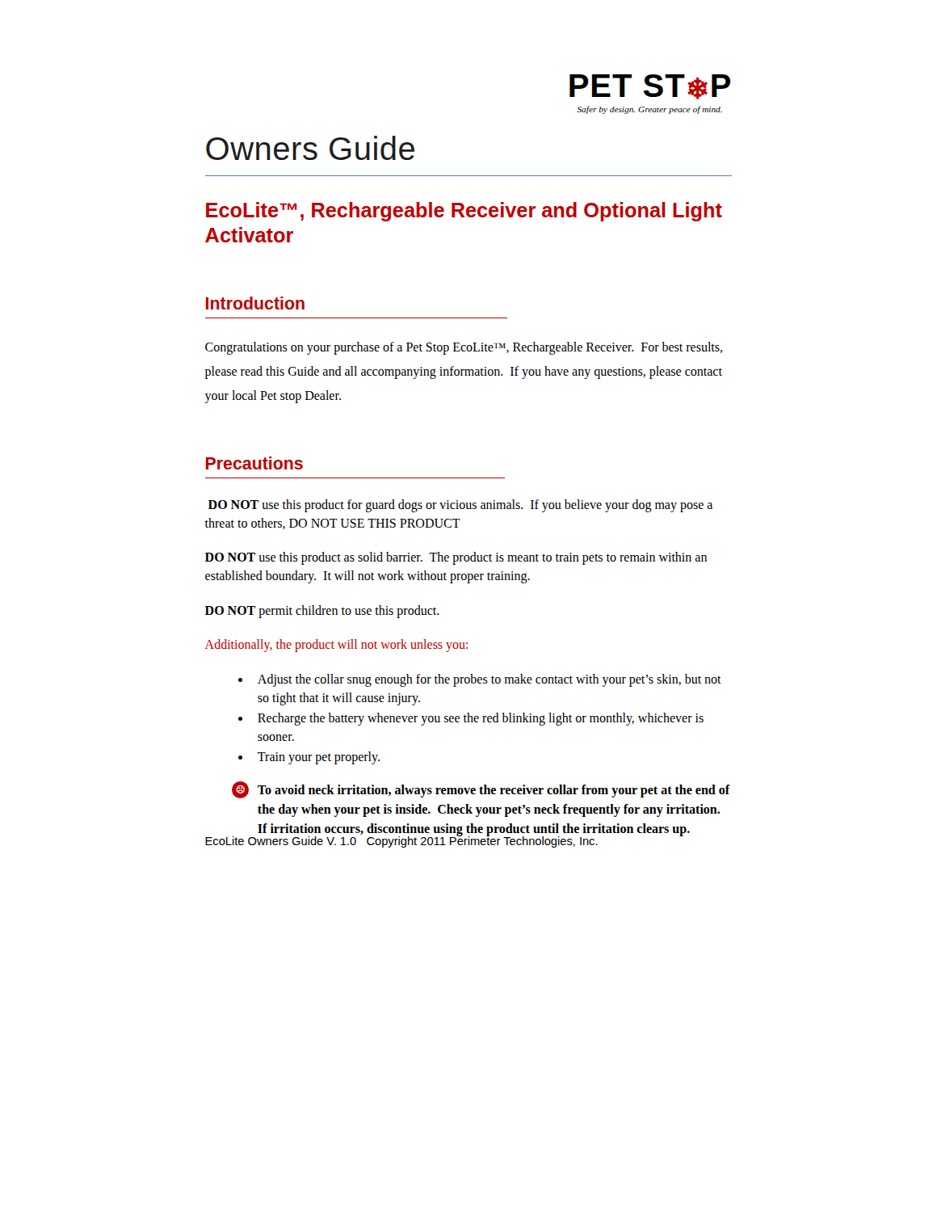PET ST❄P
Safer by design. Greater peace of mind.
Owners Guide
EcoLite™, Rechargeable Receiver and Optional Light Activator
Introduction
Congratulations on your purchase of a Pet Stop EcoLite™, Rechargeable Receiver. For best results, please read this Guide and all accompanying information. If you have any questions, please contact your local Pet stop Dealer.
Precautions
DO NOT use this product for guard dogs or vicious animals. If you believe your dog may pose a threat to others, DO NOT USE THIS PRODUCT
DO NOT use this product as solid barrier. The product is meant to train pets to remain within an established boundary. It will not work without proper training.
DO NOT permit children to use this product.
Additionally, the product will not work unless you:
Adjust the collar snug enough for the probes to make contact with your pet’s skin, but not so tight that it will cause injury.
Recharge the battery whenever you see the red blinking light or monthly, whichever is sooner.
Train your pet properly.
☹ To avoid neck irritation, always remove the receiver collar from your pet at the end of the day when your pet is inside. Check your pet’s neck frequently for any irritation. If irritation occurs, discontinue using the product until the irritation clears up.
EcoLite Owners Guide V. 1.0 Copyright 2011 Perimeter Technologies, Inc.